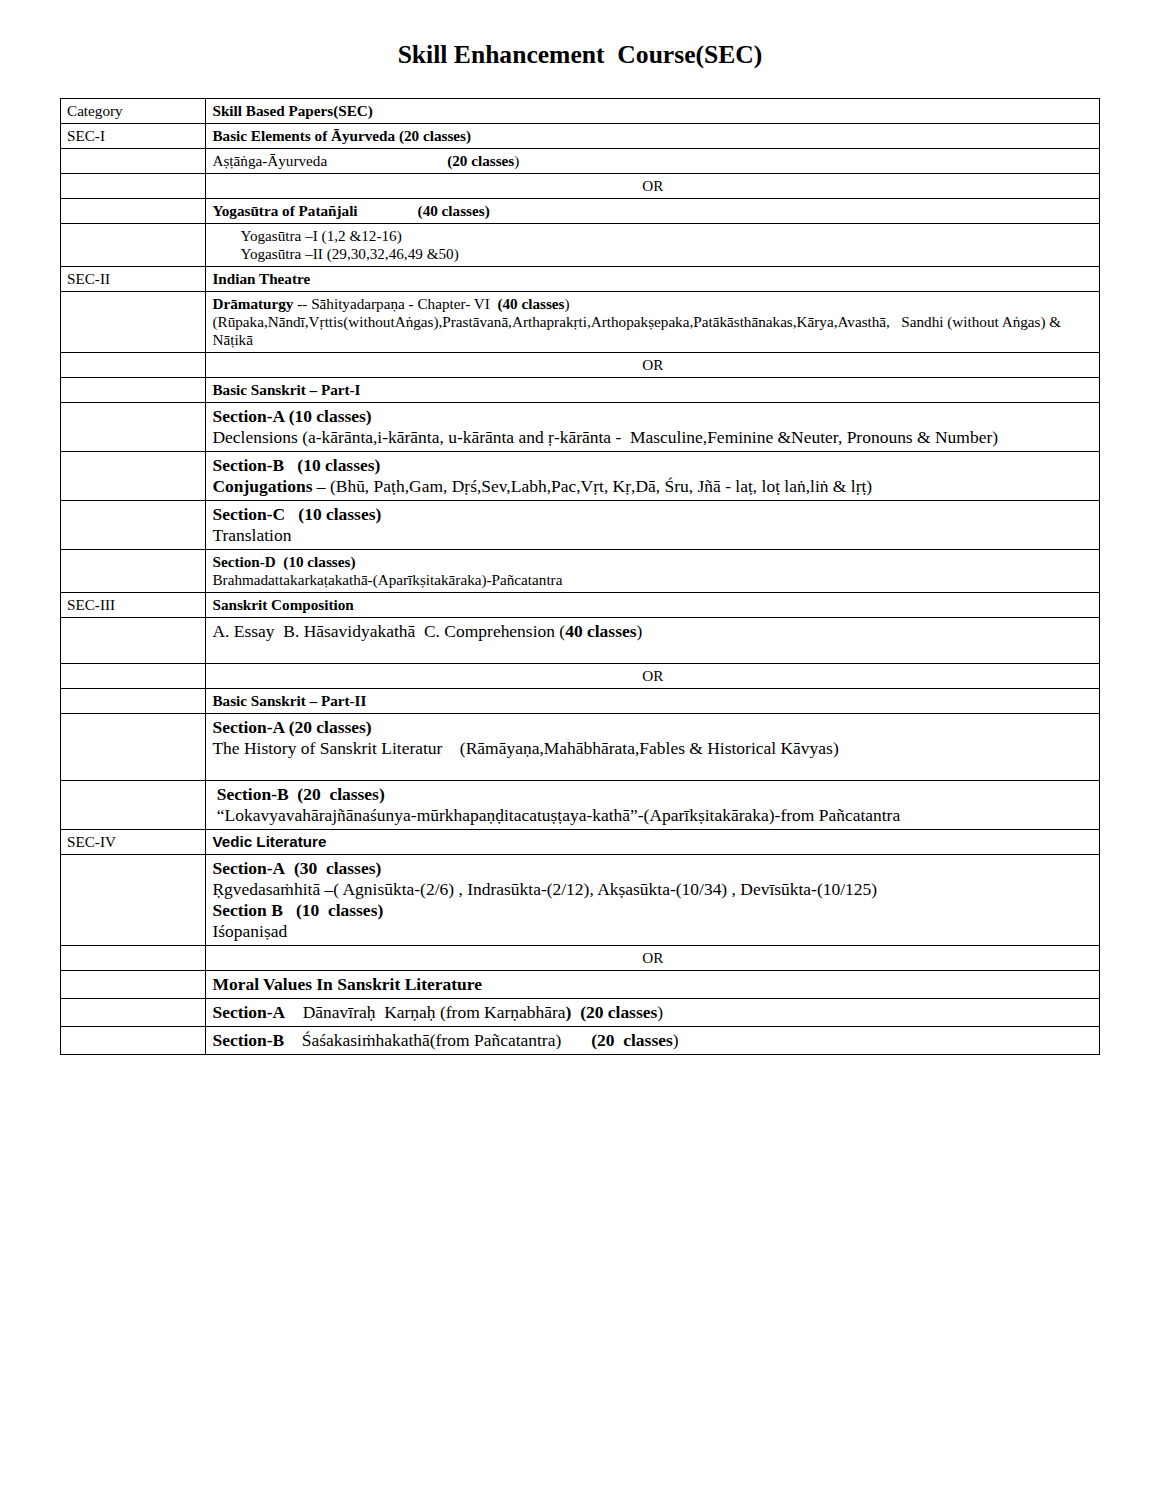Skill Enhancement Course(SEC)
| Category | Skill Based Papers(SEC) |
| SEC-I | Basic Elements of Āyurveda (20 classes) |
| | Aṣṭāṅga-Āyurveda (20 classes ) |
| | OR |
| | Yogasūtra of Patañjali (40 classes) |
| | Yogasūtra –I (1,2 &12-16) Yogasūtra –II (29,30,32,46,49 &50) |
| SEC-II | Indian Theatre |
| | Drāmaturgy -- Sāhityadarpaṇa - Chapter- VI (40 classes ) (Rūpaka,Nāndī,Vṛttis(withoutAṅgas),Prastāvanā,Arthaprakṛti,Arthopakṣepaka,Patākāsthānakas,Kārya,Avasthā, Sandhi (without Aṅgas) & Nāṭikā |
| | OR |
| | Basic Sanskrit – Part-I |
| | Section-A (10 classes) Declensions (a-kārānta,i-kārānta, u-kārānta and ṛ-kārānta - Masculine,Feminine &Neuter, Pronouns & Number) |
| | Section-B (10 classes) Conjugations – (Bhū, Paṭh,Gam, Dṛś,Sev,Labh,Pac,Vṛt, Kṛ,Dā, Śru, Jñā - laṭ, loṭ laṅ,liṅ & lṛṭ) |
| | Section-C (10 classes) Translation |
| | Section-D (10 classes) Brahmadattakarkaṭakathā-(Aparīkṣitakāraka)-Pañcatantra |
| SEC-III | Sanskrit Composition |
| | A. Essay B. Hāsavidyakathā C. Comprehension ( 40 classes ) |
| | OR |
| | Basic Sanskrit – Part-II |
| | Section-A (20 classes) The History of Sanskrit Literatur (Rāmāyaṇa,Mahābhārata,Fables & Historical Kāvyas) |
| | Section-B (20 classes) “Lokavyavahārajñānaśunya-mūrkhapaṇḍitacatuṣṭaya-kathā”-(Aparīkṣitakāraka)-from Pañcatantra |
| SEC-IV | Vedic Literature |
| | Section-A (30 classes) Ṛgvedasaṁhitā –( Agnisūkta-(2/6) , Indrasūkta-(2/12), Akṣasūkta-(10/34) , Devīsūkta-(10/125) Section B (10 classes) Iśopaniṣad |
| | OR |
| | Moral Values In Sanskrit Literature |
| | Section-A Dānavīraḥ Karṇaḥ (from Karṇabhāra ) (20 classes ) |
| | Section-B Śaśakasiṁhakathā(from Pañcatantra) (20 classes ) |